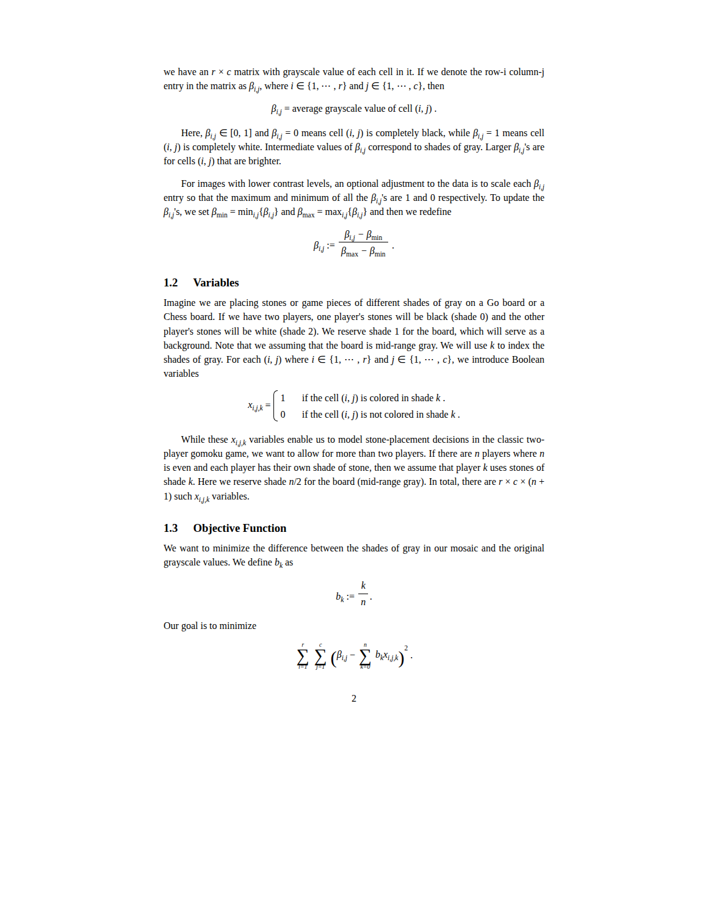we have an r × c matrix with grayscale value of each cell in it. If we denote the row-i column-j entry in the matrix as βi,j, where i ∈ {1, ⋯ , r} and j ∈ {1, ⋯ , c}, then
βi,j = average grayscale value of cell (i, j) .
Here, βi,j ∈ [0, 1] and βi,j = 0 means cell (i, j) is completely black, while βi,j = 1 means cell (i, j) is completely white. Intermediate values of βi,j correspond to shades of gray. Larger βi,j's are for cells (i, j) that are brighter.
For images with lower contrast levels, an optional adjustment to the data is to scale each βi,j entry so that the maximum and minimum of all the βi,j's are 1 and 0 respectively. To update the βi,j's, we set βmin = mini,j{βi,j} and βmax = maxi,j{βi,j} and then we redefine
βi,j := βi,j − βmin βmax − βmin .
1.2 Variables
Imagine we are placing stones or game pieces of different shades of gray on a Go board or a Chess board. If we have two players, one player's stones will be black (shade 0) and the other player's stones will be white (shade 2). We reserve shade 1 for the board, which will serve as a background. Note that we assuming that the board is mid-range gray. We will use k to index the shades of gray. For each (i, j) where i ∈ {1, ⋯ , r} and j ∈ {1, ⋯ , c}, we introduce Boolean variables
xi,j,k = 1 if the cell (i, j) is colored in shade k . 0 if the cell (i, j) is not colored in shade k .
While these xi,j,k variables enable us to model stone-placement decisions in the classic two-player gomoku game, we want to allow for more than two players. If there are n players where n is even and each player has their own shade of stone, then we assume that player k uses stones of shade k. Here we reserve shade n/2 for the board (mid-range gray). In total, there are r × c × (n + 1) such xi,j,k variables.
1.3 Objective Function
We want to minimize the difference between the shades of gray in our mosaic and the original grayscale values. We define bk as
bk := k n .
Our goal is to minimize
r ∑ i=1 c ∑ j=1 (βi,j − n ∑ k=0 bkxi,j,k) 2 .
2